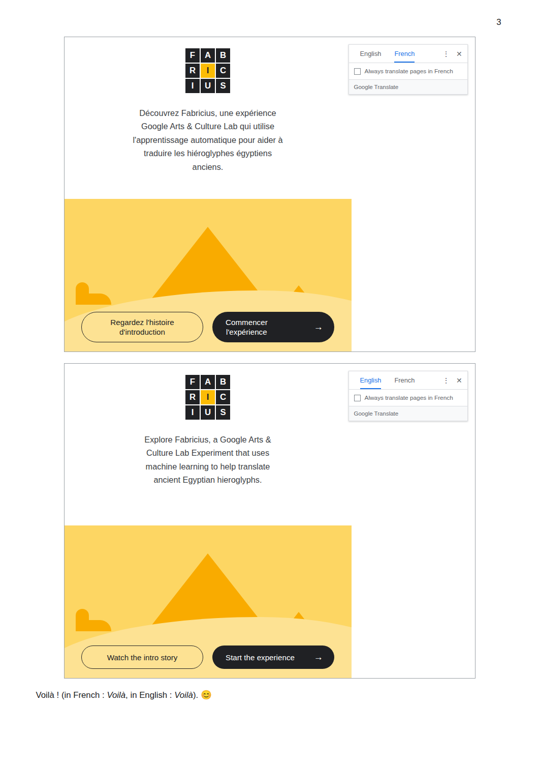3
FAB RIC IUS
Découvrez Fabricius, une expérience Google Arts & Culture Lab qui utilise l'apprentissage automatique pour aider à traduire les hiéroglyphes égyptiens anciens.
Regardez l'histoire
d'introduction
Commencer
l'expérience→
English
French
⋮✕
Always translate pages in French
Google Translate
FAB RIC IUS
Explore Fabricius, a Google Arts & Culture Lab Experiment that uses machine learning to help translate ancient Egyptian hieroglyphs.
Watch the intro story
Start the experience→
English
French
⋮✕
Always translate pages in French
Google Translate
Voilà ! (in French : Voilà, in English : Voilà). 😊